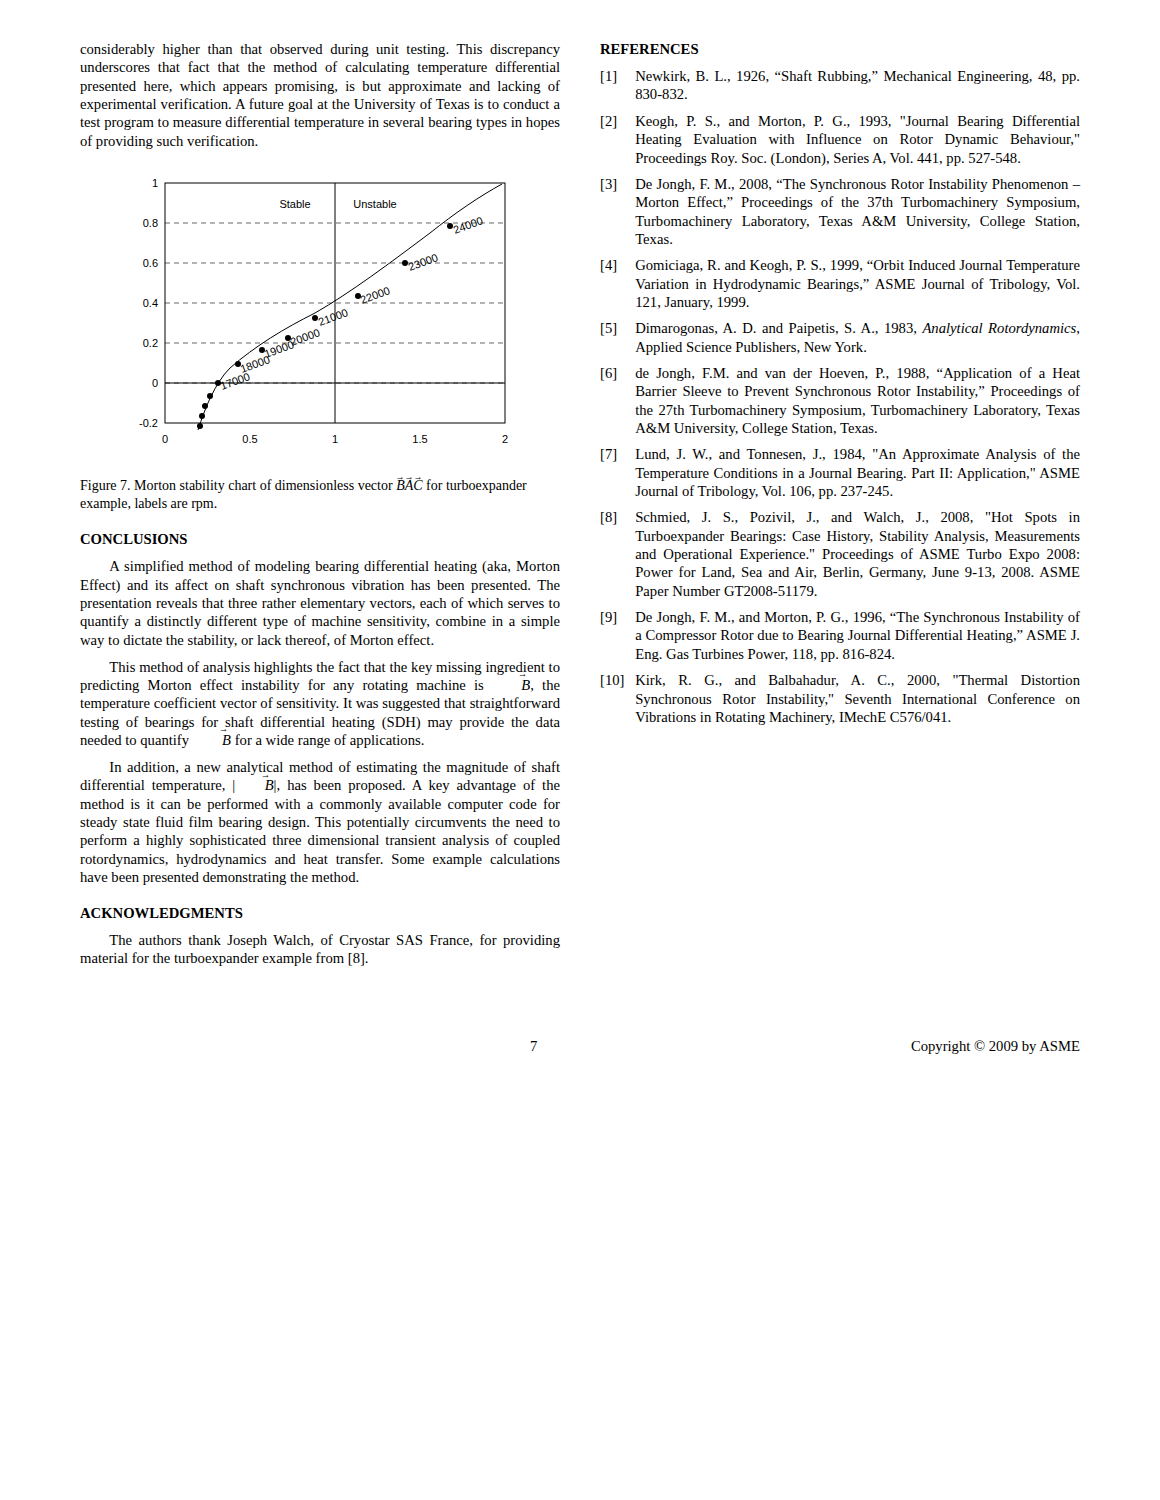considerably higher than that observed during unit testing. This discrepancy underscores that fact that the method of calculating temperature differential presented here, which appears promising, is but approximate and lacking of experimental verification. A future goal at the University of Texas is to conduct a test program to measure differential temperature in several bearing types in hopes of providing such verification.
1 0.8 0.6 0.4 0.2 0 -0.2 0 0.5 1 1.5 2 Stable Unstable 17000 18000 19000 20000 21000 22000 23000 24000
Figure 7. Morton stability chart of dimensionless vector BAC for turboexpander example, labels are rpm.
CONCLUSIONS
A simplified method of modeling bearing differential heating (aka, Morton Effect) and its affect on shaft synchronous vibration has been presented. The presentation reveals that three rather elementary vectors, each of which serves to quantify a distinctly different type of machine sensitivity, combine in a simple way to dictate the stability, or lack thereof, of Morton effect.
This method of analysis highlights the fact that the key missing ingredient to predicting Morton effect instability for any rotating machine is B, the temperature coefficient vector of sensitivity. It was suggested that straightforward testing of bearings for shaft differential heating (SDH) may provide the data needed to quantify B for a wide range of applications.
In addition, a new analytical method of estimating the magnitude of shaft differential temperature, |B|, has been proposed. A key advantage of the method is it can be performed with a commonly available computer code for steady state fluid film bearing design. This potentially circumvents the need to perform a highly sophisticated three dimensional transient analysis of coupled rotordynamics, hydrodynamics and heat transfer. Some example calculations have been presented demonstrating the method.
ACKNOWLEDGMENTS
The authors thank Joseph Walch, of Cryostar SAS France, for providing material for the turboexpander example from [8].
REFERENCES
[1] Newkirk, B. L., 1926, “Shaft Rubbing,” Mechanical Engineering, 48, pp. 830-832.
[2] Keogh, P. S., and Morton, P. G., 1993, "Journal Bearing Differential Heating Evaluation with Influence on Rotor Dynamic Behaviour," Proceedings Roy. Soc. (London), Series A, Vol. 441, pp. 527-548.
[3] De Jongh, F. M., 2008, “The Synchronous Rotor Instability Phenomenon – Morton Effect,” Proceedings of the 37th Turbomachinery Symposium, Turbomachinery Laboratory, Texas A&M University, College Station, Texas.
[4] Gomiciaga, R. and Keogh, P. S., 1999, “Orbit Induced Journal Temperature Variation in Hydrodynamic Bearings,” ASME Journal of Tribology, Vol. 121, January, 1999.
[5] Dimarogonas, A. D. and Paipetis, S. A., 1983, Analytical Rotordynamics, Applied Science Publishers, New York.
[6] de Jongh, F.M. and van der Hoeven, P., 1988, “Application of a Heat Barrier Sleeve to Prevent Synchronous Rotor Instability,” Proceedings of the 27th Turbomachinery Symposium, Turbomachinery Laboratory, Texas A&M University, College Station, Texas.
[7] Lund, J. W., and Tonnesen, J., 1984, "An Approximate Analysis of the Temperature Conditions in a Journal Bearing. Part II: Application," ASME Journal of Tribology, Vol. 106, pp. 237-245.
[8] Schmied, J. S., Pozivil, J., and Walch, J., 2008, "Hot Spots in Turboexpander Bearings: Case History, Stability Analysis, Measurements and Operational Experience." Proceedings of ASME Turbo Expo 2008: Power for Land, Sea and Air, Berlin, Germany, June 9-13, 2008. ASME Paper Number GT2008-51179.
[9] De Jongh, F. M., and Morton, P. G., 1996, “The Synchronous Instability of a Compressor Rotor due to Bearing Journal Differential Heating,” ASME J. Eng. Gas Turbines Power, 118, pp. 816-824.
[10] Kirk, R. G., and Balbahadur, A. C., 2000, "Thermal Distortion Synchronous Rotor Instability," Seventh International Conference on Vibrations in Rotating Machinery, IMechE C576/041.
7 Copyright © 2009 by ASME